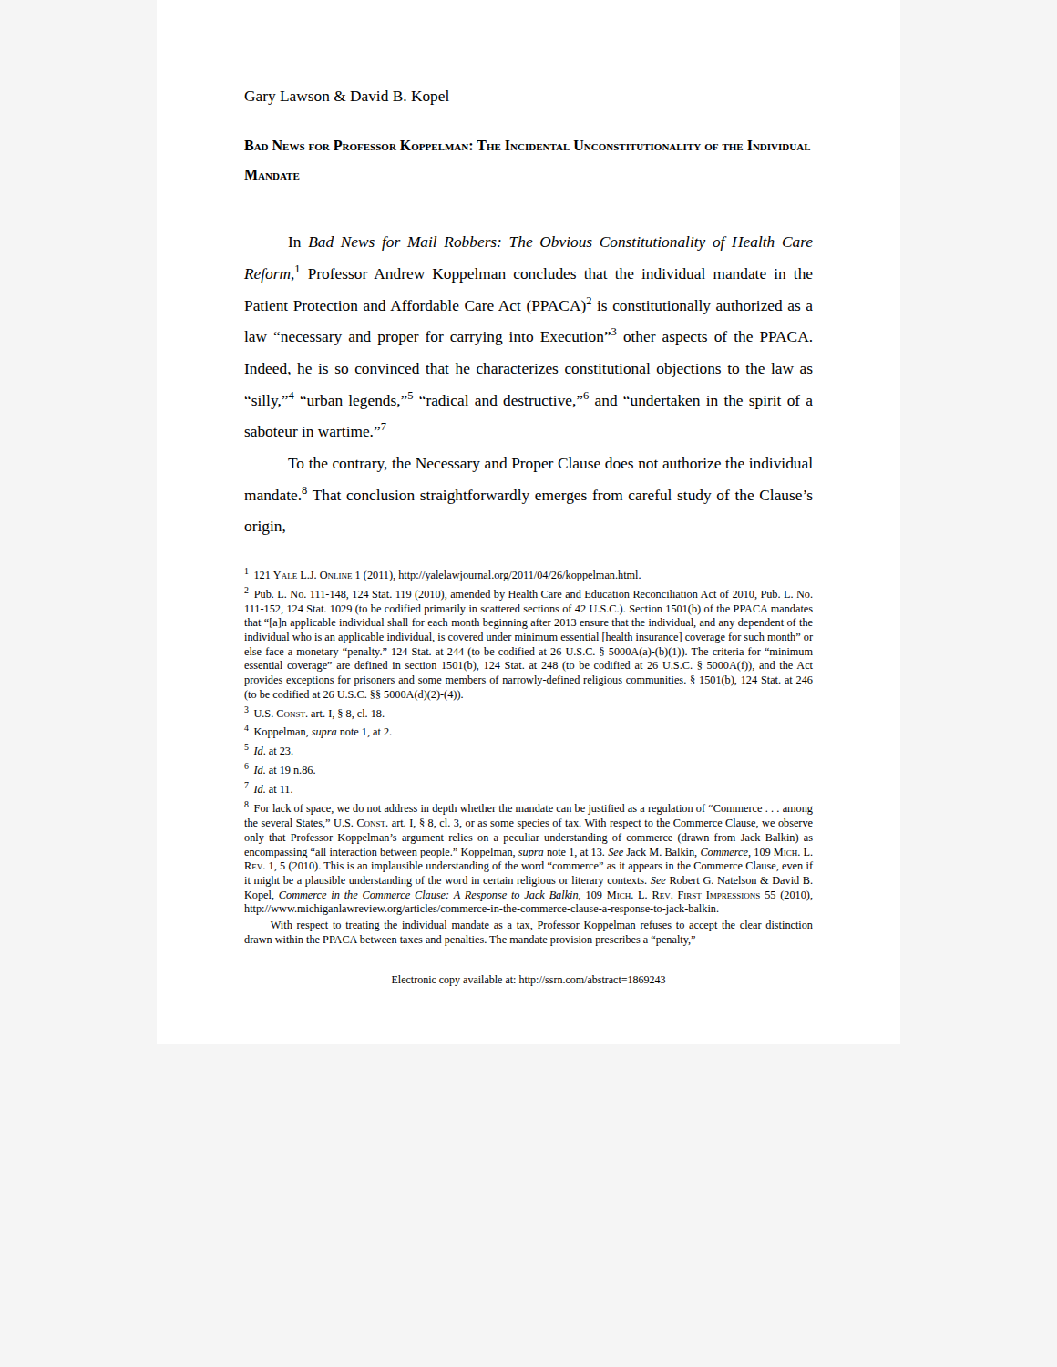Gary Lawson & David B. Kopel
Bad News for Professor Koppelman: The Incidental Unconstitutionality of the Individual Mandate
In Bad News for Mail Robbers: The Obvious Constitutionality of Health Care Reform,1 Professor Andrew Koppelman concludes that the individual mandate in the Patient Protection and Affordable Care Act (PPACA)2 is constitutionally authorized as a law “necessary and proper for carrying into Execution”3 other aspects of the PPACA. Indeed, he is so convinced that he characterizes constitutional objections to the law as “silly,”4 “urban legends,”5 “radical and destructive,”6 and “undertaken in the spirit of a saboteur in wartime.”7
To the contrary, the Necessary and Proper Clause does not authorize the individual mandate.8 That conclusion straightforwardly emerges from careful study of the Clause’s origin,
1 121 Yale L.J. Online 1 (2011), http://yalelawjournal.org/2011/04/26/koppelman.html.
2 Pub. L. No. 111-148, 124 Stat. 119 (2010), amended by Health Care and Education Reconciliation Act of 2010, Pub. L. No. 111-152, 124 Stat. 1029 (to be codified primarily in scattered sections of 42 U.S.C.). Section 1501(b) of the PPACA mandates that “[a]n applicable individual shall for each month beginning after 2013 ensure that the individual, and any dependent of the individual who is an applicable individual, is covered under minimum essential [health insurance] coverage for such month” or else face a monetary “penalty.” 124 Stat. at 244 (to be codified at 26 U.S.C. § 5000A(a)-(b)(1)). The criteria for “minimum essential coverage” are defined in section 1501(b), 124 Stat. at 248 (to be codified at 26 U.S.C. § 5000A(f)), and the Act provides exceptions for prisoners and some members of narrowly-defined religious communities. § 1501(b), 124 Stat. at 246 (to be codified at 26 U.S.C. §§ 5000A(d)(2)-(4)).
3 U.S. Const. art. I, § 8, cl. 18.
4 Koppelman, supra note 1, at 2.
5 Id. at 23.
6 Id. at 19 n.86.
7 Id. at 11.
8 For lack of space, we do not address in depth whether the mandate can be justified as a regulation of “Commerce . . . among the several States,” U.S. Const. art. I, § 8, cl. 3, or as some species of tax. With respect to the Commerce Clause, we observe only that Professor Koppelman’s argument relies on a peculiar understanding of commerce (drawn from Jack Balkin) as encompassing “all interaction between people.” Koppelman, supra note 1, at 13. See Jack M. Balkin, Commerce, 109 Mich. L. Rev. 1, 5 (2010). This is an implausible understanding of the word “commerce” as it appears in the Commerce Clause, even if it might be a plausible understanding of the word in certain religious or literary contexts. See Robert G. Natelson & David B. Kopel, Commerce in the Commerce Clause: A Response to Jack Balkin, 109 Mich. L. Rev. First Impressions 55 (2010), http://www.michiganlawreview.org/articles/commerce-in-the-commerce-clause-a-response-to-jack-balkin.
With respect to treating the individual mandate as a tax, Professor Koppelman refuses to accept the clear distinction drawn within the PPACA between taxes and penalties. The mandate provision prescribes a “penalty,”
Electronic copy available at: http://ssrn.com/abstract=1869243